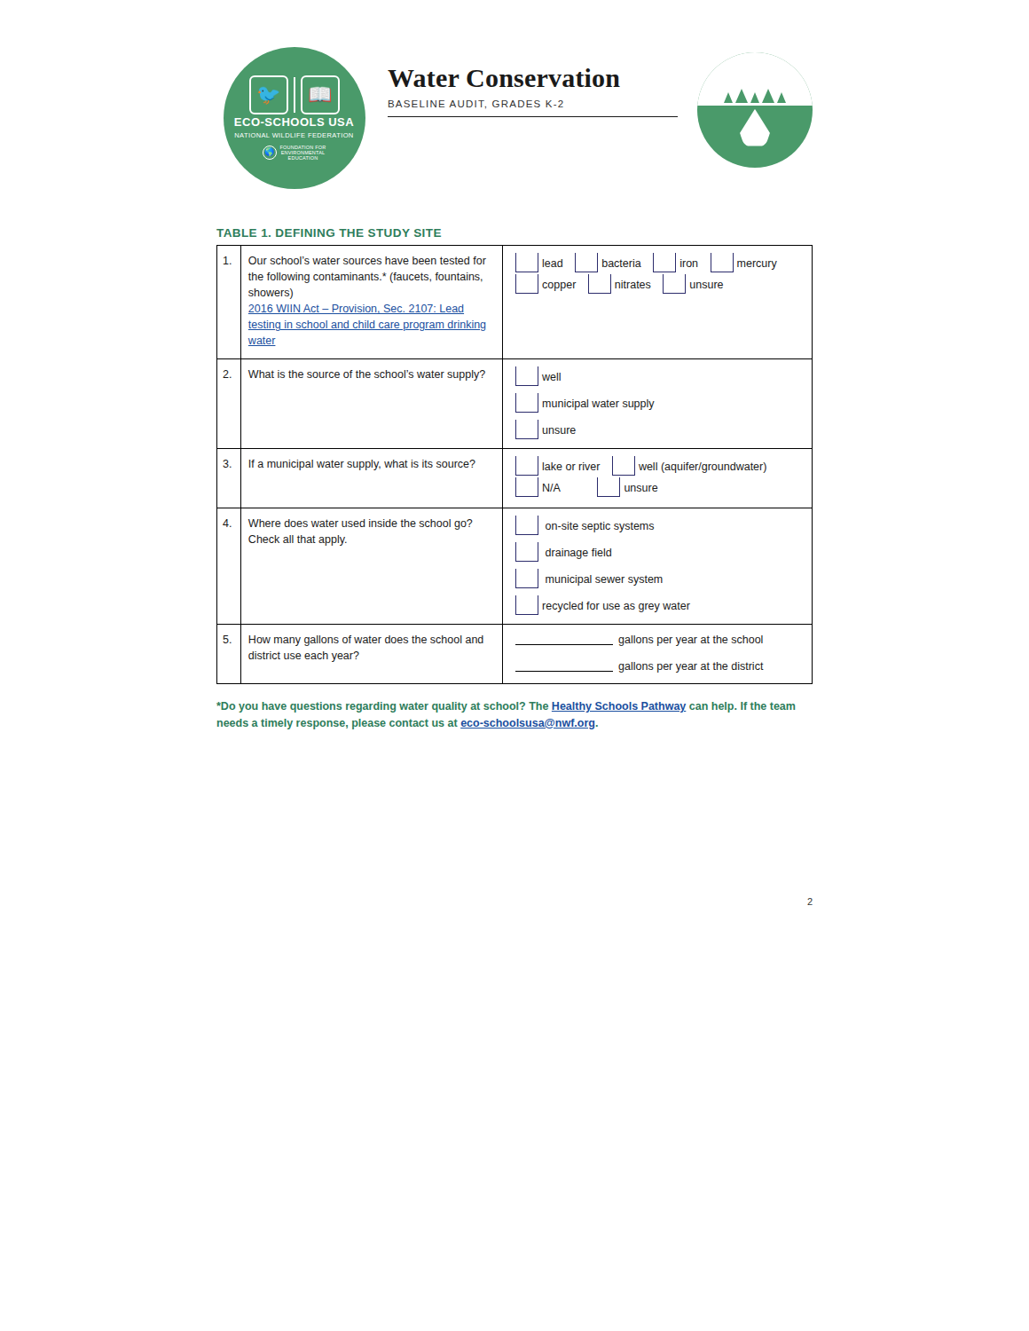🐦
📖
ECO-SCHOOLS USA
NATIONAL WILDLIFE FEDERATION
🌎
FOUNDATION FOR
ENVIRONMENTAL
EDUCATION
Water Conservation
BASELINE AUDIT, GRADES K-2
TABLE 1. DEFINING THE STUDY SITE
| 1. | Our school’s water sources have been tested for the following contaminants.* (faucets, fountains, showers) 2016 WIIN Act – Provision, Sec. 2107: Lead testing in school and child care program drinking water | lead bacteria iron mercury copper nitrates unsure |
| 2. | What is the source of the school’s water supply? | well municipal water supply unsure |
| 3. | If a municipal water supply, what is its source? | lake or river well (aquifer/groundwater) N/A unsure |
| 4. | Where does water used inside the school go? Check all that apply. | on-site septic systems drainage field municipal sewer system recycled for use as grey water |
| 5. | How many gallons of water does the school and district use each year? | gallons per year at the school gallons per year at the district |
*Do you have questions regarding water quality at school? The Healthy Schools Pathway can help. If the team needs a timely response, please contact us at eco-schoolsusa@nwf.org.
2